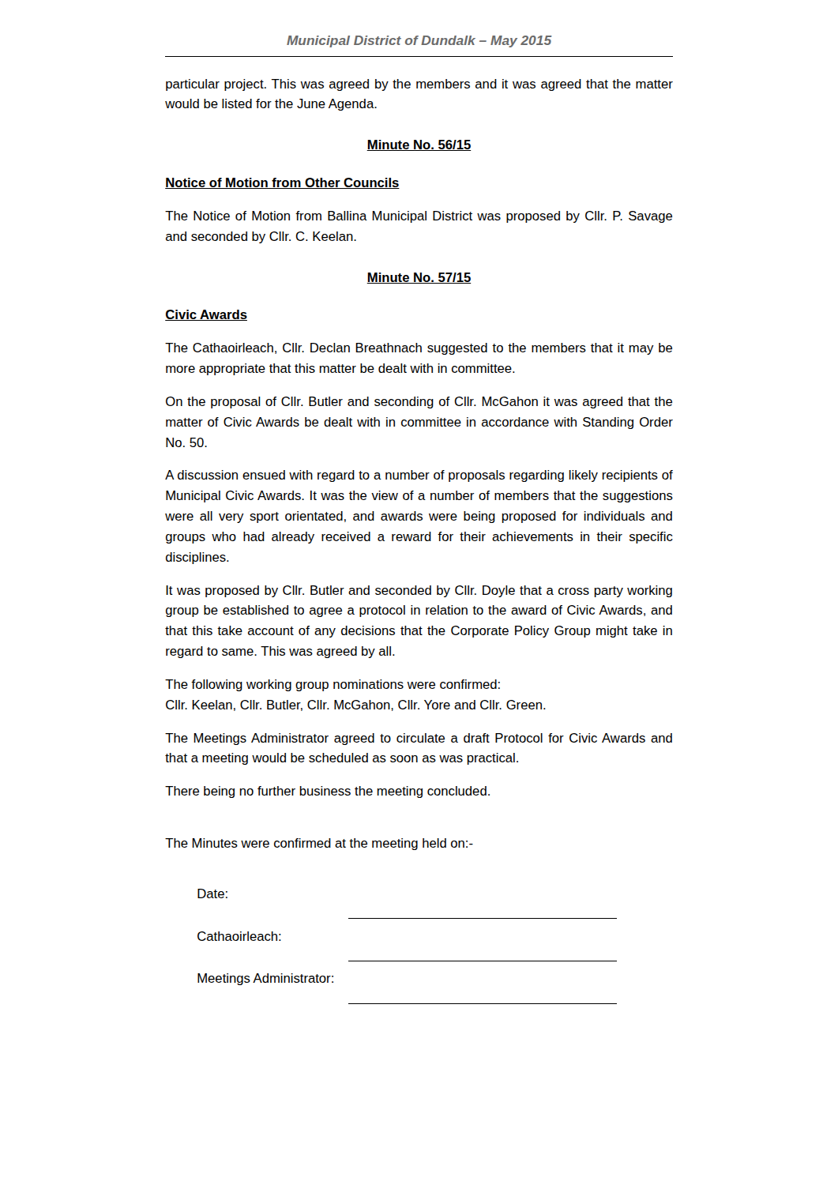Municipal District of Dundalk – May 2015
particular project. This was agreed by the members and it was agreed that the matter would be listed for the June Agenda.
Minute No. 56/15
Notice of Motion from Other Councils
The Notice of Motion from Ballina Municipal District was proposed by Cllr. P. Savage and seconded by Cllr. C. Keelan.
Minute No. 57/15
Civic Awards
The Cathaoirleach, Cllr. Declan Breathnach suggested to the members that it may be more appropriate that this matter be dealt with in committee.
On the proposal of Cllr. Butler and seconding of Cllr. McGahon it was agreed that the matter of Civic Awards be dealt with in committee in accordance with Standing Order No. 50.
A discussion ensued with regard to a number of proposals regarding likely recipients of Municipal Civic Awards. It was the view of a number of members that the suggestions were all very sport orientated, and awards were being proposed for individuals and groups who had already received a reward for their achievements in their specific disciplines.
It was proposed by Cllr. Butler and seconded by Cllr. Doyle that a cross party working group be established to agree a protocol in relation to the award of Civic Awards, and that this take account of any decisions that the Corporate Policy Group might take in regard to same. This was agreed by all.
The following working group nominations were confirmed:
Cllr. Keelan, Cllr. Butler, Cllr. McGahon, Cllr. Yore and Cllr. Green.
The Meetings Administrator agreed to circulate a draft Protocol for Civic Awards and that a meeting would be scheduled as soon as was practical.
There being no further business the meeting concluded.
The Minutes were confirmed at the meeting held on:-
| Date: | |
| Cathaoirleach: | |
| Meetings Administrator: | |